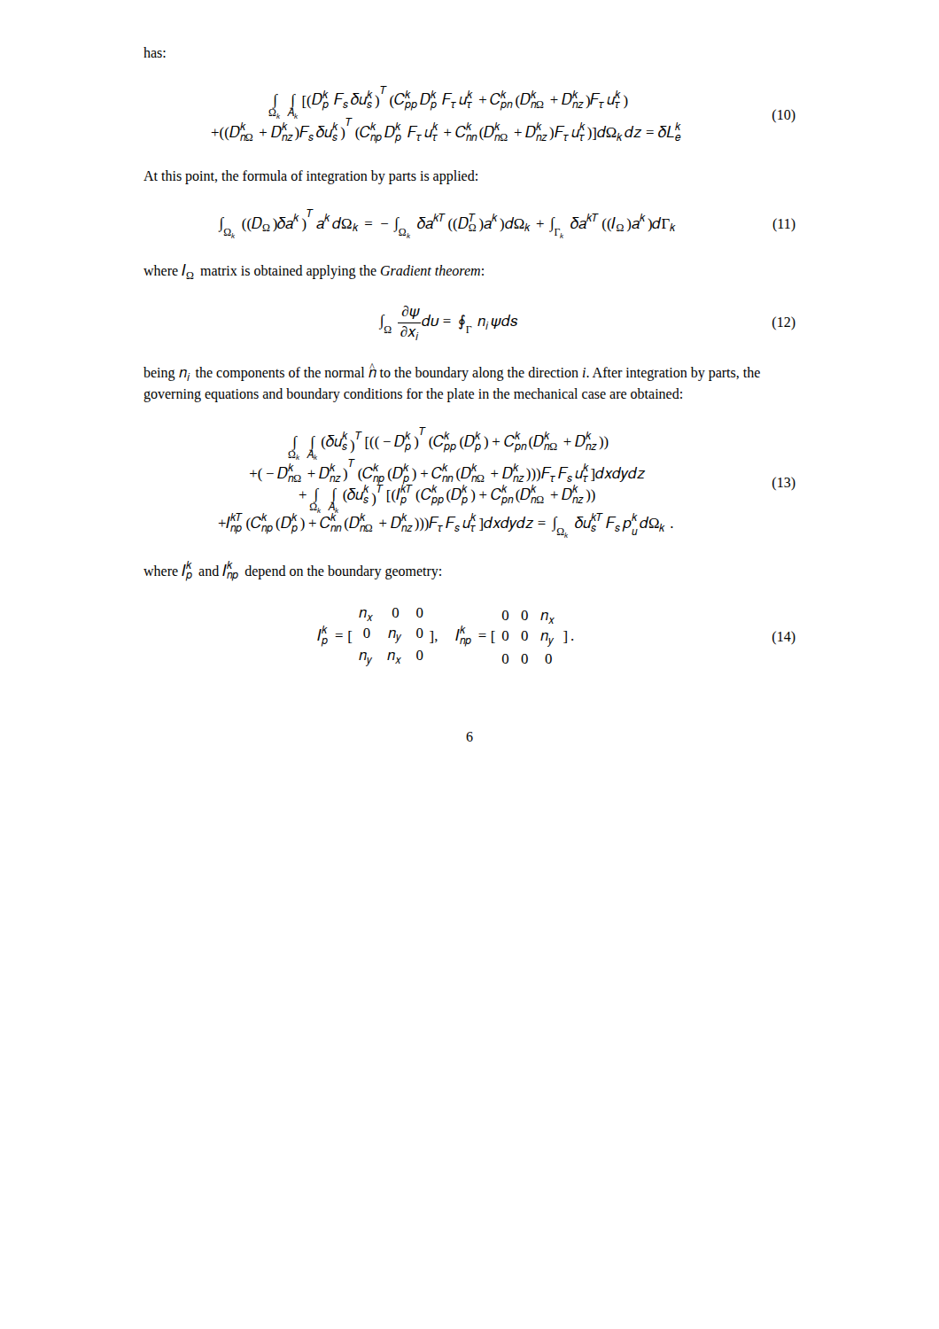has:
∫Ωk ∫Ak [ (DpkFsδusk) T (Cppk Dpk Fτuτk + Cpnk (DnΩk + Dnzk) Fτuτk) + ((DnΩk+Dnzk)Fsδusk) T (Cnpk Dpk Fτuτk + Cnnk (DnΩk + Dnzk) Fτuτk) ] dΩkdz = δLek
(10)
At this point, the formula of integration by parts is applied:
∫Ωk ((DΩ)δak) T ak dΩk = − ∫Ωk δakT ((DΩT)ak) dΩk + ∫Γk δakT ((IΩ)ak) dΓk
(11)
where IΩ matrix is obtained applying the Gradient theorem:
∫Ω ∂ψ ∂xi dυ = ∮Γ niψds
(12)
being ni the components of the normal n^ to the boundary along the direction i. After integration by parts, the governing equations and boundary conditions for the plate in the mechanical case are obtained:
∫Ωk ∫Ak (δusk)T [ ((−Dpk) T (Cppk(Dpk) + Cpnk (DnΩk + Dnzk)) + (−DnΩk+Dnzk) T ( Cnpk(Dpk) + Cnnk (DnΩk + Dnzk))) Fτ Fs uτk ] dxdydz + ∫Ωk ∫Ak (δusk)T [ ( IpkT (Cppk(Dpk) + Cpnk (DnΩk + Dnzk)) + InpkT ( Cnpk(Dpk) + Cnnk (DnΩk + Dnzk))) Fτ Fs uτk ] dxdydz = ∫Ωk δuskT Fs puk dΩk .
(13)
where Ipk and Inpk depend on the boundary geometry:
Ipk = [ nx00 0ny0 nynx0 ] , Inpk = [ 00nx 00ny 000 ] .
(14)
6